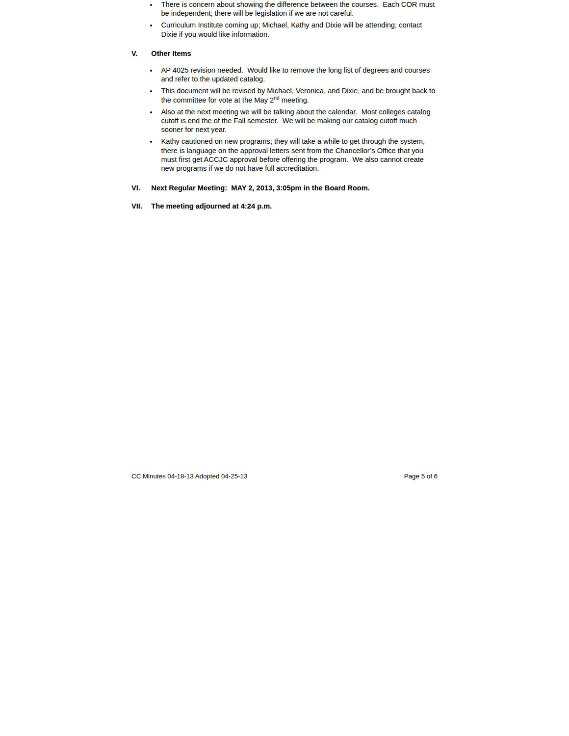There is concern about showing the difference between the courses. Each COR must be independent; there will be legislation if we are not careful.
Curriculum Institute coming up; Michael, Kathy and Dixie will be attending; contact Dixie if you would like information.
V.
Other Items
AP 4025 revision needed. Would like to remove the long list of degrees and courses and refer to the updated catalog.
This document will be revised by Michael, Veronica, and Dixie, and be brought back to the committee for vote at the May 2nd meeting.
Also at the next meeting we will be talking about the calendar. Most colleges catalog cutoff is end the of the Fall semester. We will be making our catalog cutoff much sooner for next year.
Kathy cautioned on new programs; they will take a while to get through the system, there is language on the approval letters sent from the Chancellor’s Office that you must first get ACCJC approval before offering the program. We also cannot create new programs if we do not have full accreditation.
VI.
Next Regular Meeting: MAY 2, 2013, 3:05pm in the Board Room.
VII.
The meeting adjourned at 4:24 p.m.
CC Minutes 04-18-13 Adopted 04-25-13
Page 5 of 6